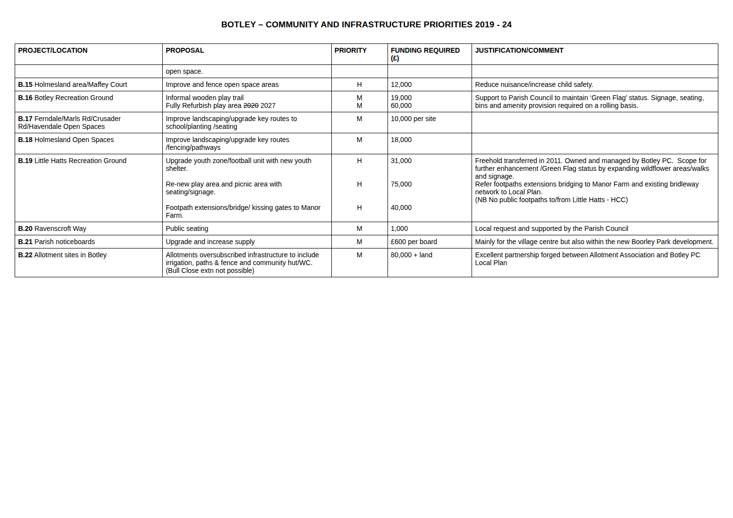BOTLEY – COMMUNITY AND INFRASTRUCTURE PRIORITIES 2019 - 24
| PROJECT/LOCATION | PROPOSAL | PRIORITY | FUNDING REQUIRED (£) | JUSTIFICATION/COMMENT |
| --- | --- | --- | --- | --- |
| | open space. | | | |
| B.15 Holmesland area/Maffey Court | Improve and fence open space areas | H | 12,000 | Reduce nuisance/increase child safety. |
| B.16 Botley Recreation Ground | Informal wooden play trail Fully Refurbish play area 2020 2027 | M M | 19,000 60,000 | Support to Parish Council to maintain ‘Green Flag’ status. Signage, seating, bins and amenity provision required on a rolling basis. |
| B.17 Ferndale/Marls Rd/Crusader Rd/Havendale Open Spaces | Improve landscaping/upgrade key routes to school/planting /seating | M | 10,000 per site | |
| B.18 Holmesland Open Spaces | Improve landscaping/upgrade key routes /fencing/pathways | M | 18,000 | |
| B.19 Little Hatts Recreation Ground | Upgrade youth zone/football unit with new youth shelter. Re-new play area and picnic area with seating/signage. Footpath extensions/bridge/ kissing gates to Manor Farm. | H H H | 31,000 75,000 40,000 | Freehold transferred in 2011. Owned and managed by Botley PC. Scope for further enhancement /Green Flag status by expanding wildflower areas/walks and signage. Refer footpaths extensions bridging to Manor Farm and existing bridleway network to Local Plan. (NB No public footpaths to/from Little Hatts - HCC) |
| B.20 Ravenscroft Way | Public seating | M | 1,000 | Local request and supported by the Parish Council |
| B.21 Parish noticeboards | Upgrade and increase supply | M | £600 per board | Mainly for the village centre but also within the new Boorley Park development. |
| B.22 Allotment sites in Botley | Allotments oversubscribed infrastructure to include irrigation, paths & fence and community hut/WC. (Bull Close extn not possible) | M | 80,000 + land | Excellent partnership forged between Allotment Association and Botley PC Local Plan |